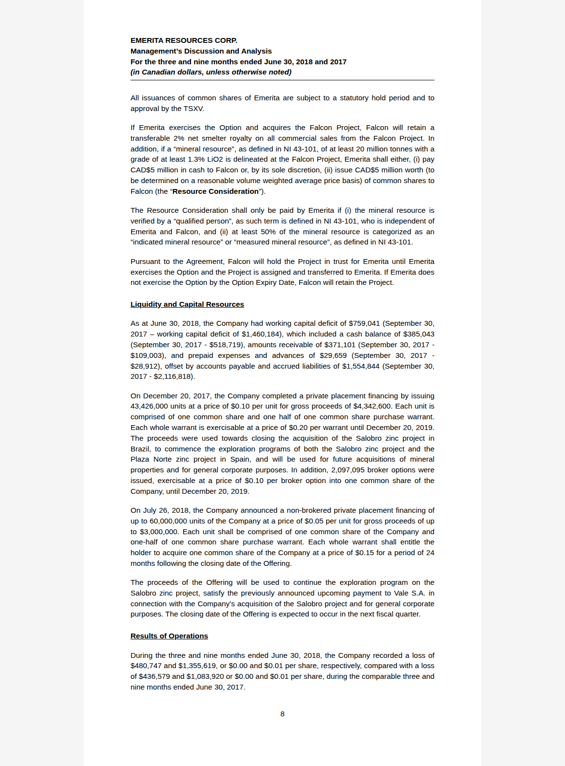Emerita Resources Corp.
Management’s Discussion and Analysis
For the three and nine months ended June 30, 2018 and 2017
(in Canadian dollars, unless otherwise noted)
All issuances of common shares of Emerita are subject to a statutory hold period and to approval by the TSXV.
If Emerita exercises the Option and acquires the Falcon Project, Falcon will retain a transferable 2% net smelter royalty on all commercial sales from the Falcon Project. In addition, if a “mineral resource”, as defined in NI 43-101, of at least 20 million tonnes with a grade of at least 1.3% LiO2 is delineated at the Falcon Project, Emerita shall either, (i) pay CAD$5 million in cash to Falcon or, by its sole discretion, (ii) issue CAD$5 million worth (to be determined on a reasonable volume weighted average price basis) of common shares to Falcon (the “Resource Consideration”).
The Resource Consideration shall only be paid by Emerita if (i) the mineral resource is verified by a “qualified person”, as such term is defined in NI 43-101, who is independent of Emerita and Falcon, and (ii) at least 50% of the mineral resource is categorized as an “indicated mineral resource” or “measured mineral resource”, as defined in NI 43-101.
Pursuant to the Agreement, Falcon will hold the Project in trust for Emerita until Emerita exercises the Option and the Project is assigned and transferred to Emerita. If Emerita does not exercise the Option by the Option Expiry Date, Falcon will retain the Project.
Liquidity and Capital Resources
As at June 30, 2018, the Company had working capital deficit of $759,041 (September 30, 2017 – working capital deficit of $1,460,184), which included a cash balance of $385,043 (September 30, 2017 - $518,719), amounts receivable of $371,101 (September 30, 2017 - $109,003), and prepaid expenses and advances of $29,659 (September 30, 2017 - $28,912), offset by accounts payable and accrued liabilities of $1,554,844 (September 30, 2017 - $2,116,818).
On December 20, 2017, the Company completed a private placement financing by issuing 43,426,000 units at a price of $0.10 per unit for gross proceeds of $4,342,600. Each unit is comprised of one common share and one half of one common share purchase warrant. Each whole warrant is exercisable at a price of $0.20 per warrant until December 20, 2019. The proceeds were used towards closing the acquisition of the Salobro zinc project in Brazil, to commence the exploration programs of both the Salobro zinc project and the Plaza Norte zinc project in Spain, and will be used for future acquisitions of mineral properties and for general corporate purposes. In addition, 2,097,095 broker options were issued, exercisable at a price of $0.10 per broker option into one common share of the Company, until December 20, 2019.
On July 26, 2018, the Company announced a non-brokered private placement financing of up to 60,000,000 units of the Company at a price of $0.05 per unit for gross proceeds of up to $3,000,000. Each unit shall be comprised of one common share of the Company and one-half of one common share purchase warrant. Each whole warrant shall entitle the holder to acquire one common share of the Company at a price of $0.15 for a period of 24 months following the closing date of the Offering.
The proceeds of the Offering will be used to continue the exploration program on the Salobro zinc project, satisfy the previously announced upcoming payment to Vale S.A. in connection with the Company’s acquisition of the Salobro project and for general corporate purposes. The closing date of the Offering is expected to occur in the next fiscal quarter.
Results of Operations
During the three and nine months ended June 30, 2018, the Company recorded a loss of $480,747 and $1,355,619, or $0.00 and $0.01 per share, respectively, compared with a loss of $436,579 and $1,083,920 or $0.00 and $0.01 per share, during the comparable three and nine months ended June 30, 2017.
8